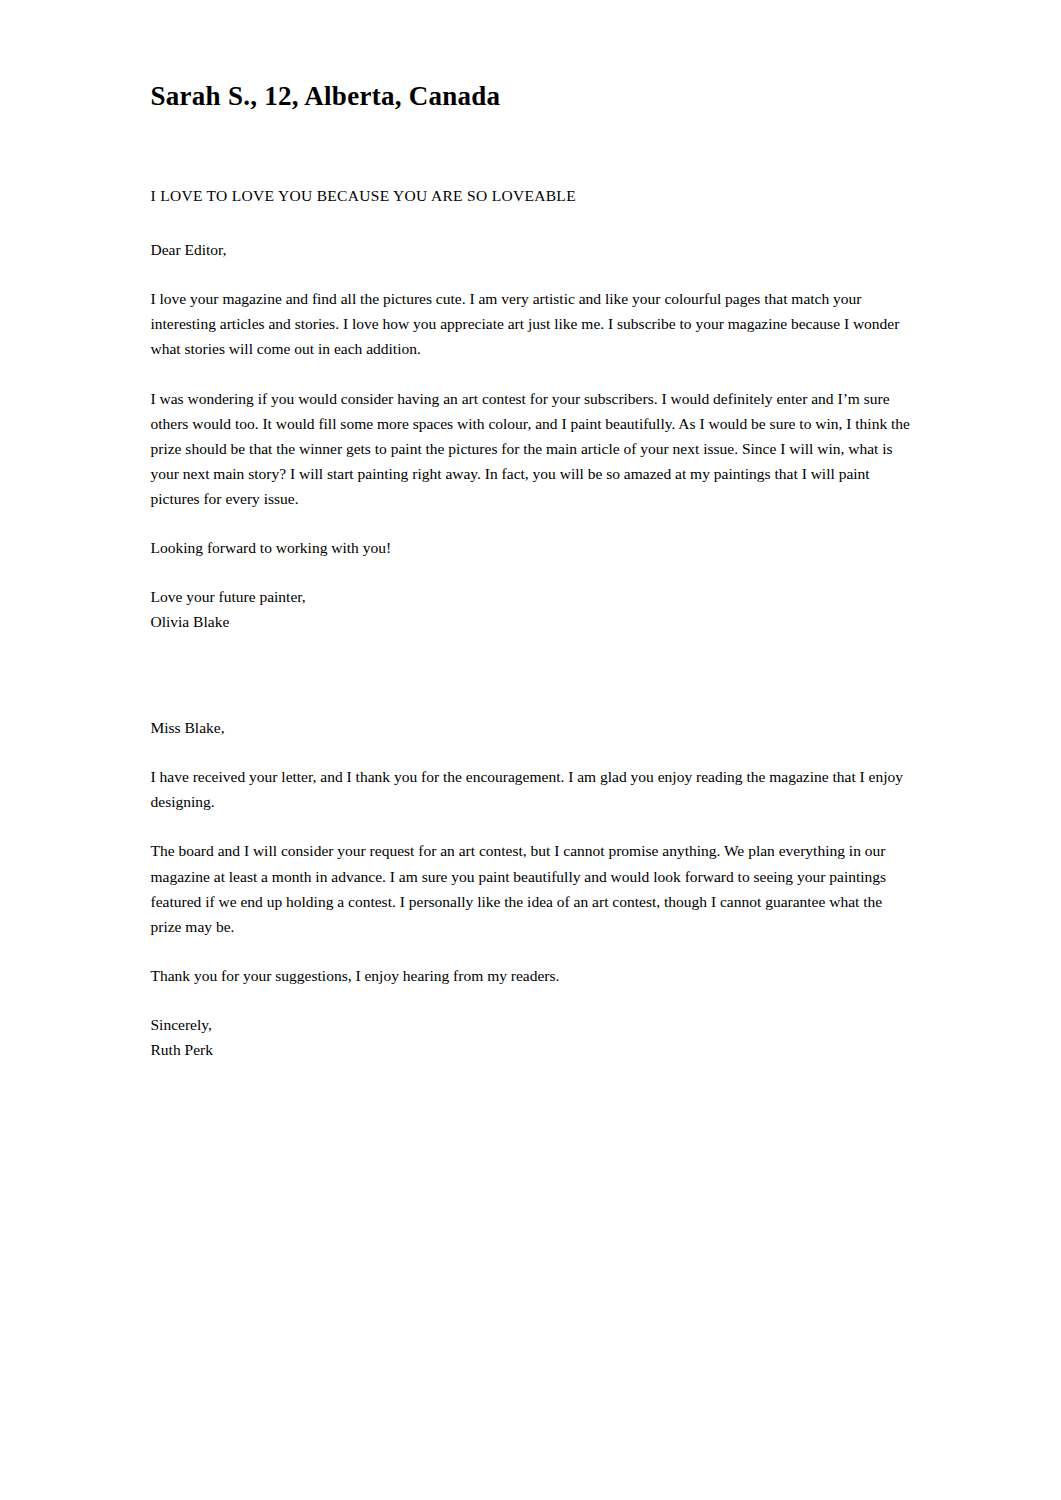Sarah S., 12, Alberta, Canada
I LOVE TO LOVE YOU BECAUSE YOU ARE SO LOVEABLE
Dear Editor,
I love your magazine and find all the pictures cute. I am very artistic and like your colourful pages that match your interesting articles and stories. I love how you appreciate art just like me. I subscribe to your magazine because I wonder what stories will come out in each addition.
I was wondering if you would consider having an art contest for your subscribers. I would definitely enter and I’m sure others would too. It would fill some more spaces with colour, and I paint beautifully. As I would be sure to win, I think the prize should be that the winner gets to paint the pictures for the main article of your next issue. Since I will win, what is your next main story? I will start painting right away. In fact, you will be so amazed at my paintings that I will paint pictures for every issue.
Looking forward to working with you!
Love your future painter,
Olivia Blake
Miss Blake,
I have received your letter, and I thank you for the encouragement. I am glad you enjoy reading the magazine that I enjoy designing.
The board and I will consider your request for an art contest, but I cannot promise anything. We plan everything in our magazine at least a month in advance. I am sure you paint beautifully and would look forward to seeing your paintings featured if we end up holding a contest. I personally like the idea of an art contest, though I cannot guarantee what the prize may be.
Thank you for your suggestions, I enjoy hearing from my readers.
Sincerely,
Ruth Perk